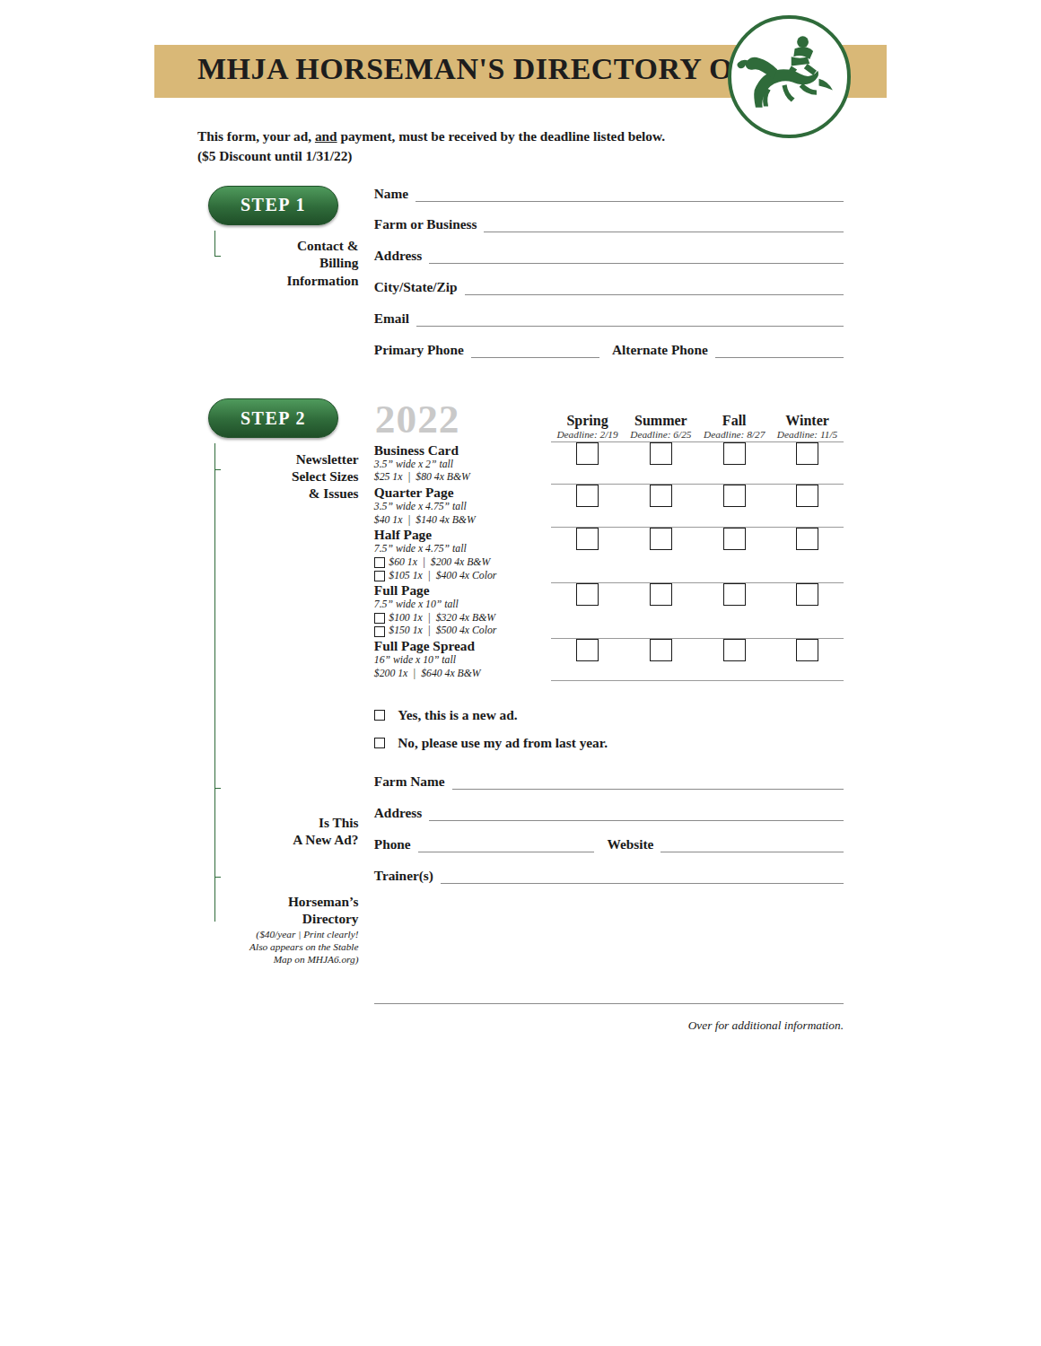MHJA Horseman's Directory Order
This form, your ad, and payment, must be received by the deadline listed below. ($5 Discount until 1/31/22)
Step 1
Contact &
Billing
Information
Name
Farm or Business
Address
City/State/Zip
Email
Primary Phone Alternate Phone
Step 2
Newsletter
Select Sizes
& Issues
Is This
A New Ad?
Horseman’s
Directory ($40/year | Print clearly!
Also appears on the Stable
Map on MHJA6.org)
| 2022 | Spring Deadline: 2/19 | Summer Deadline: 6/25 | Fall Deadline: 8/27 | Winter Deadline: 11/5 |
| --- | --- | --- | --- | --- |
| Business Card 3.5” wide x 2” tall $25 1x / $80 4x B&W | | | | |
| Quarter Page 3.5” wide x 4.75” tall $40 1x / $140 4x B&W | | | | |
| Half Page 7.5” wide x 4.75” tall $60 1x / $200 4x B&W $105 1x / $400 4x Color | | | | |
| Full Page 7.5” wide x 10” tall $100 1x / $320 4x B&W $150 1x / $500 4x Color | | | | |
| Full Page Spread 16” wide x 10” tall $200 1x / $640 4x B&W | | | | |
Yes, this is a new ad.
No, please use my ad from last year.
Farm Name
Address
Phone Website
Trainer(s)
Over for additional information.